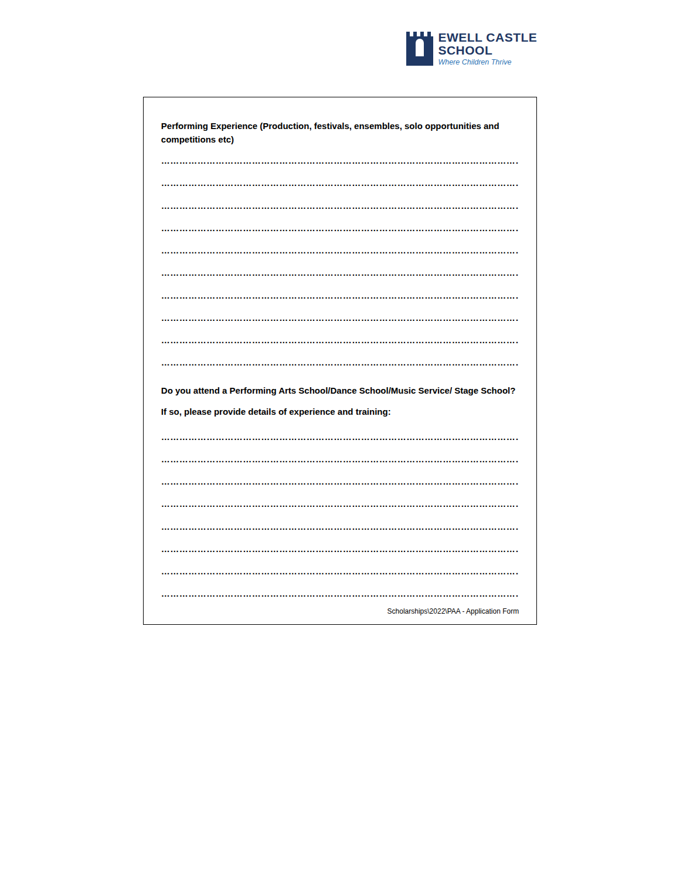EWELL CASTLE
SCHOOL
Where Children Thrive
Performing Experience (Production, festivals, ensembles, solo opportunities and competitions etc)
…………………………………………………………………………………………………………………………………………………………………
…………………………………………………………………………………………………………………………………………………………………
…………………………………………………………………………………………………………………………………………………………………
…………………………………………………………………………………………………………………………………………………………………
…………………………………………………………………………………………………………………………………………………………………
…………………………………………………………………………………………………………………………………………………………………
…………………………………………………………………………………………………………………………………………………………………
…………………………………………………………………………………………………………………………………………………………………
…………………………………………………………………………………………………………………………………………………………………
…………………………………………………………………………………………………………………………………………………………………
Do you attend a Performing Arts School/Dance School/Music Service/ Stage School? If so, please provide details of experience and training:
…………………………………………………………………………………………………………………………………………………………………
…………………………………………………………………………………………………………………………………………………………………
…………………………………………………………………………………………………………………………………………………………………
………………………………………………………………………………………………………………………………………………………………..
…………………………………………………………………………………………………………………………………………………………………
…………………………………………………………………………………………………………………………………………………………………
…………………………………………………………………………………………………………………………………………………………………
………………………………………………………………………………………………………………………………………………………………..
Scholarships\2022\PAA - Application Form